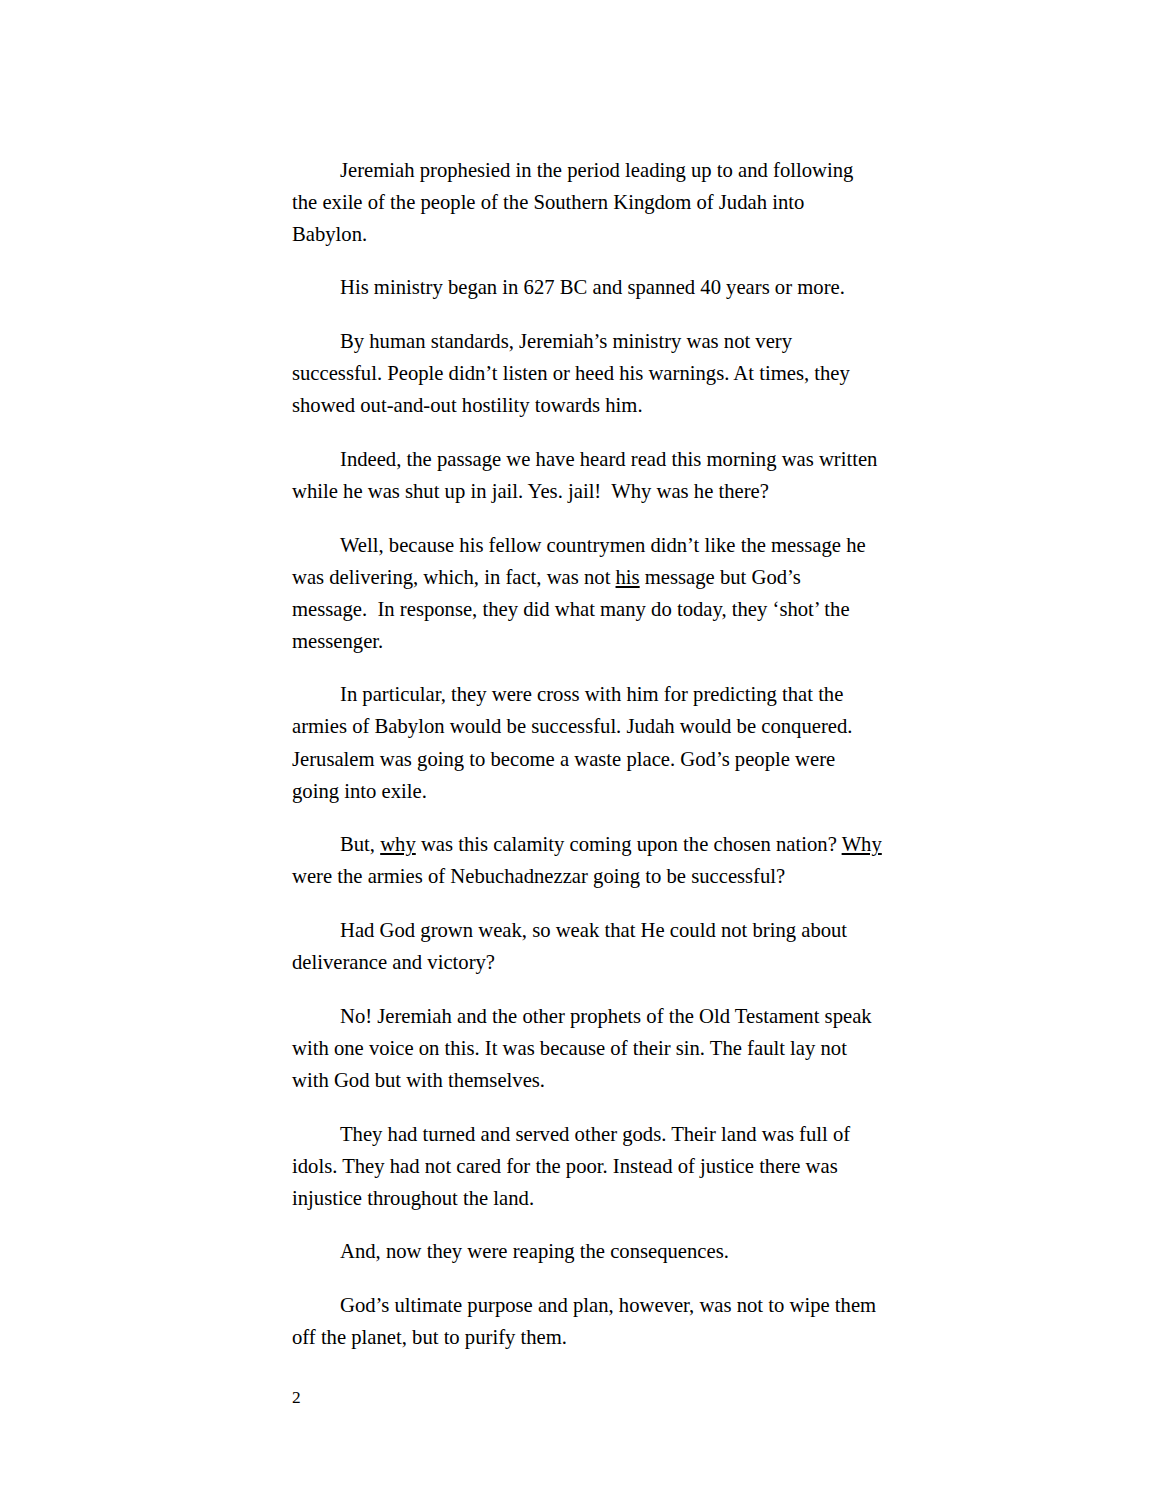Jeremiah prophesied in the period leading up to and following the exile of the people of the Southern Kingdom of Judah into Babylon.
His ministry began in 627 BC and spanned 40 years or more.
By human standards, Jeremiah’s ministry was not very successful. People didn’t listen or heed his warnings. At times, they showed out-and-out hostility towards him.
Indeed, the passage we have heard read this morning was written while he was shut up in jail. Yes. jail! Why was he there?
Well, because his fellow countrymen didn’t like the message he was delivering, which, in fact, was not his message but God’s message. In response, they did what many do today, they ‘shot’ the messenger.
In particular, they were cross with him for predicting that the armies of Babylon would be successful. Judah would be conquered. Jerusalem was going to become a waste place. God’s people were going into exile.
But, why was this calamity coming upon the chosen nation? Why were the armies of Nebuchadnezzar going to be successful?
Had God grown weak, so weak that He could not bring about deliverance and victory?
No! Jeremiah and the other prophets of the Old Testament speak with one voice on this. It was because of their sin. The fault lay not with God but with themselves.
They had turned and served other gods. Their land was full of idols. They had not cared for the poor. Instead of justice there was injustice throughout the land.
And, now they were reaping the consequences.
God’s ultimate purpose and plan, however, was not to wipe them off the planet, but to purify them.
2